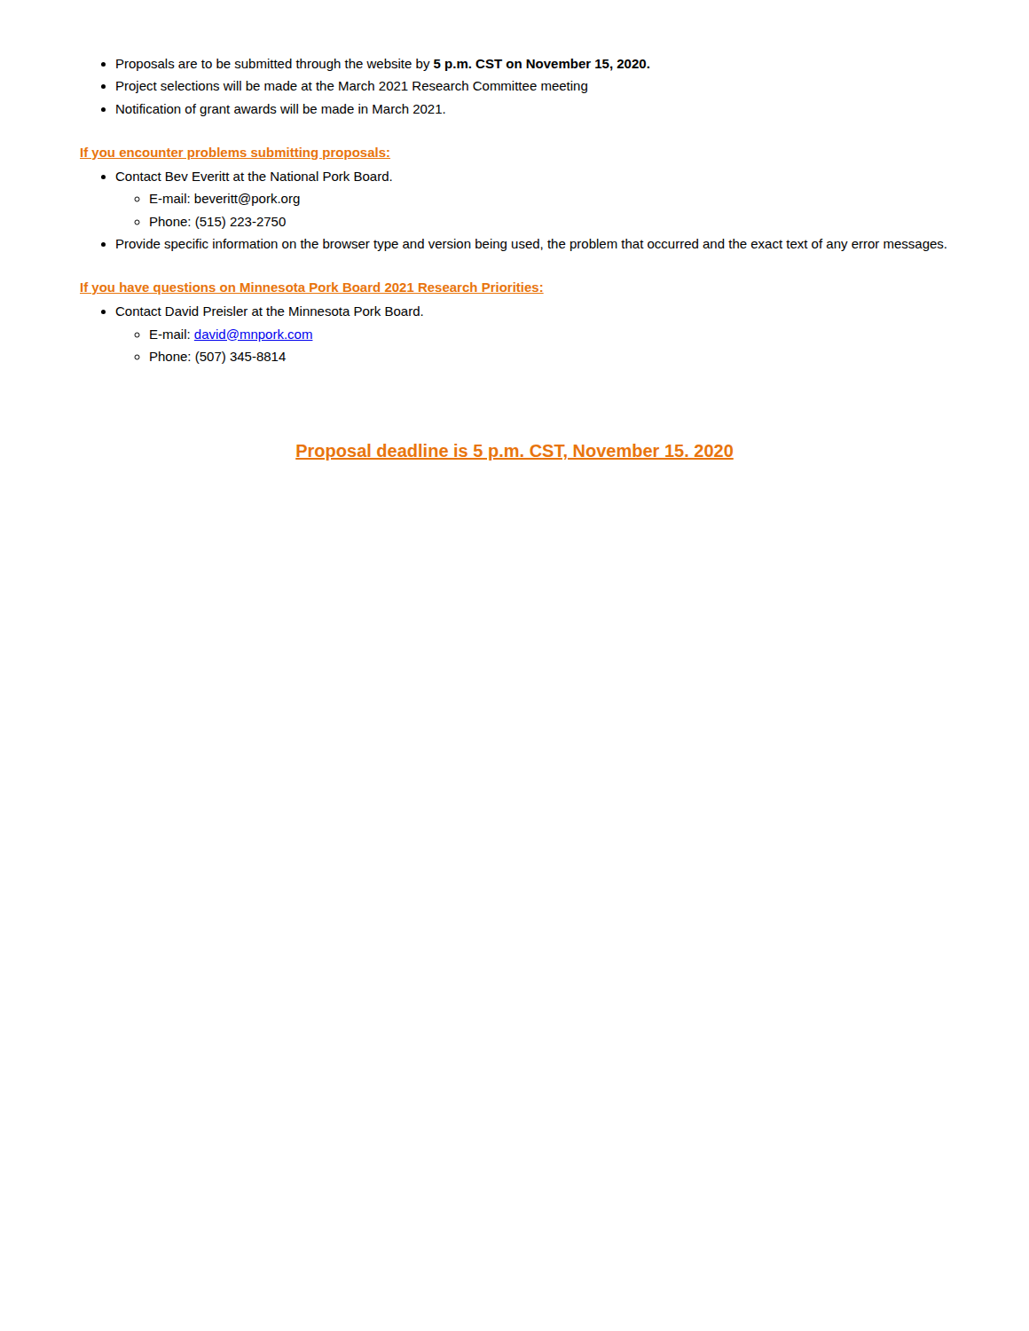Proposals are to be submitted through the website by 5 p.m. CST on November 15, 2020.
Project selections will be made at the March 2021 Research Committee meeting
Notification of grant awards will be made in March 2021.
If you encounter problems submitting proposals:
Contact Bev Everitt at the National Pork Board.
E-mail: beveritt@pork.org
Phone: (515) 223-2750
Provide specific information on the browser type and version being used, the problem that occurred and the exact text of any error messages.
If you have questions on Minnesota Pork Board 2021 Research Priorities:
Contact David Preisler at the Minnesota Pork Board.
E-mail: david@mnpork.com
Phone: (507) 345-8814
Proposal deadline is 5 p.m. CST, November 15. 2020